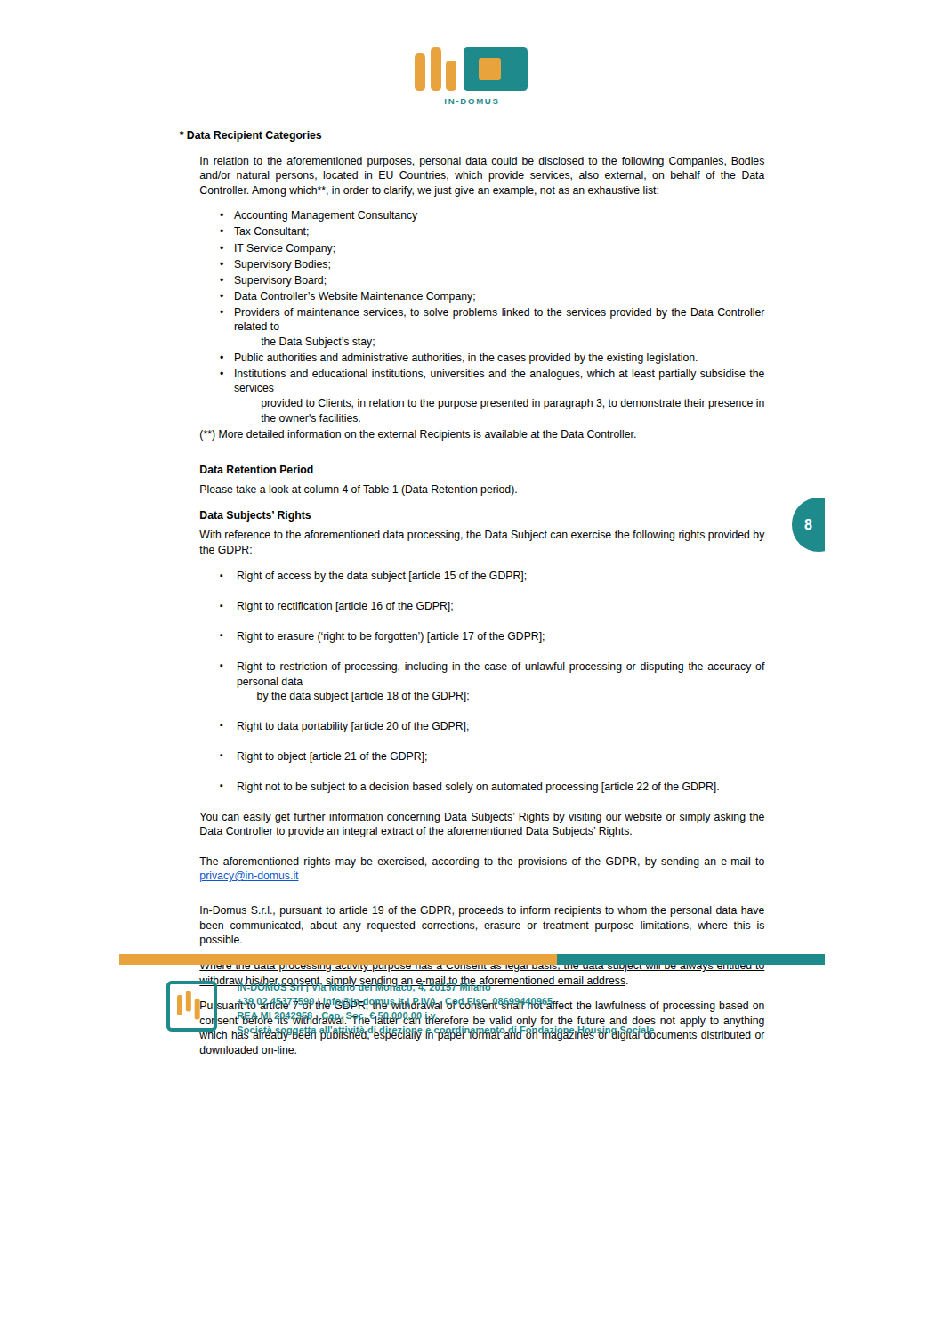IN-DOMUS
* Data Recipient Categories
In relation to the aforementioned purposes, personal data could be disclosed to the following Companies, Bodies and/or natural persons, located in EU Countries, which provide services, also external, on behalf of the Data Controller. Among which**, in order to clarify, we just give an example, not as an exhaustive list:
Accounting Management Consultancy
Tax Consultant;
IT Service Company;
Supervisory Bodies;
Supervisory Board;
Data Controller’s Website Maintenance Company;
Providers of maintenance services, to solve problems linked to the services provided by the Data Controller related to the Data Subject’s stay;
Public authorities and administrative authorities, in the cases provided by the existing legislation.
Institutions and educational institutions, universities and the analogues, which at least partially subsidise the services provided to Clients, in relation to the purpose presented in paragraph 3, to demonstrate their presence in the owner's facilities.
(**) More detailed information on the external Recipients is available at the Data Controller.
Data Retention Period
Please take a look at column 4 of Table 1 (Data Retention period).
Data Subjects’ Rights
With reference to the aforementioned data processing, the Data Subject can exercise the following rights provided by the GDPR:
Right of access by the data subject [article 15 of the GDPR];
Right to rectification [article 16 of the GDPR];
Right to erasure (‘right to be forgotten’) [article 17 of the GDPR];
Right to restriction of processing, including in the case of unlawful processing or disputing the accuracy of personal data by the data subject [article 18 of the GDPR];
Right to data portability [article 20 of the GDPR];
Right to object [article 21 of the GDPR];
Right not to be subject to a decision based solely on automated processing [article 22 of the GDPR].
You can easily get further information concerning Data Subjects’ Rights by visiting our website or simply asking the Data Controller to provide an integral extract of the aforementioned Data Subjects’ Rights.
The aforementioned rights may be exercised, according to the provisions of the GDPR, by sending an e-mail to privacy@in-domus.it
In-Domus S.r.l., pursuant to article 19 of the GDPR, proceeds to inform recipients to whom the personal data have been communicated, about any requested corrections, erasure or treatment purpose limitations, where this is possible.
Where the data processing activity purpose has a Consent as legal basis, the data subject will be always entitled to withdraw his/her consent, simply sending an e-mail to the aforementioned email address.
Pursuant to article 7 of the GDPR, the withdrawal of consent shall not affect the lawfulness of processing based on consent before its withdrawal. The latter can therefore be valid only for the future and does not apply to anything which has already been published, especially in paper format and on magazines or digital documents distributed or downloaded on-line.
8
IN-DOMUS Srl | Via Mario del Monaco, 4, 20157 Milano
+39 02 45377590 | info@in-domus.it | P.IVA - Cod.Fisc. 08699440965
REA MI 2042958 · Cap. Soc. € 50.000,00 i.v.
Società soggetta all'attività di direzione e coordinamento di Fondazione Housing Sociale